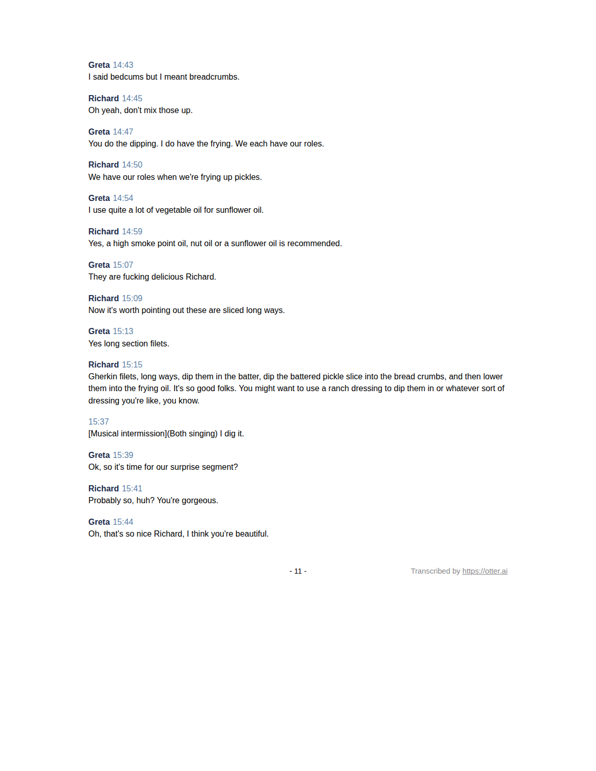Greta 14:43
I said bedcums but I meant breadcrumbs.
Richard 14:45
Oh yeah, don't mix those up.
Greta 14:47
You do the dipping. I do have the frying. We each have our roles.
Richard 14:50
We have our roles when we're frying up pickles.
Greta 14:54
I use quite a lot of vegetable oil for sunflower oil.
Richard 14:59
Yes, a high smoke point oil, nut oil or a sunflower oil is recommended.
Greta 15:07
They are fucking delicious Richard.
Richard 15:09
Now it's worth pointing out these are sliced long ways.
Greta 15:13
Yes long section filets.
Richard 15:15
Gherkin filets, long ways, dip them in the batter, dip the battered pickle slice into the bread crumbs, and then lower them into the frying oil. It's so good folks. You might want to use a ranch dressing to dip them in or whatever sort of dressing you're like, you know.
15:37
[Musical intermission](Both singing) I dig it.
Greta 15:39
Ok, so it's time for our surprise segment?
Richard 15:41
Probably so, huh? You're gorgeous.
Greta 15:44
Oh, that's so nice Richard, I think you're beautiful.
- 11 - Transcribed by https://otter.ai